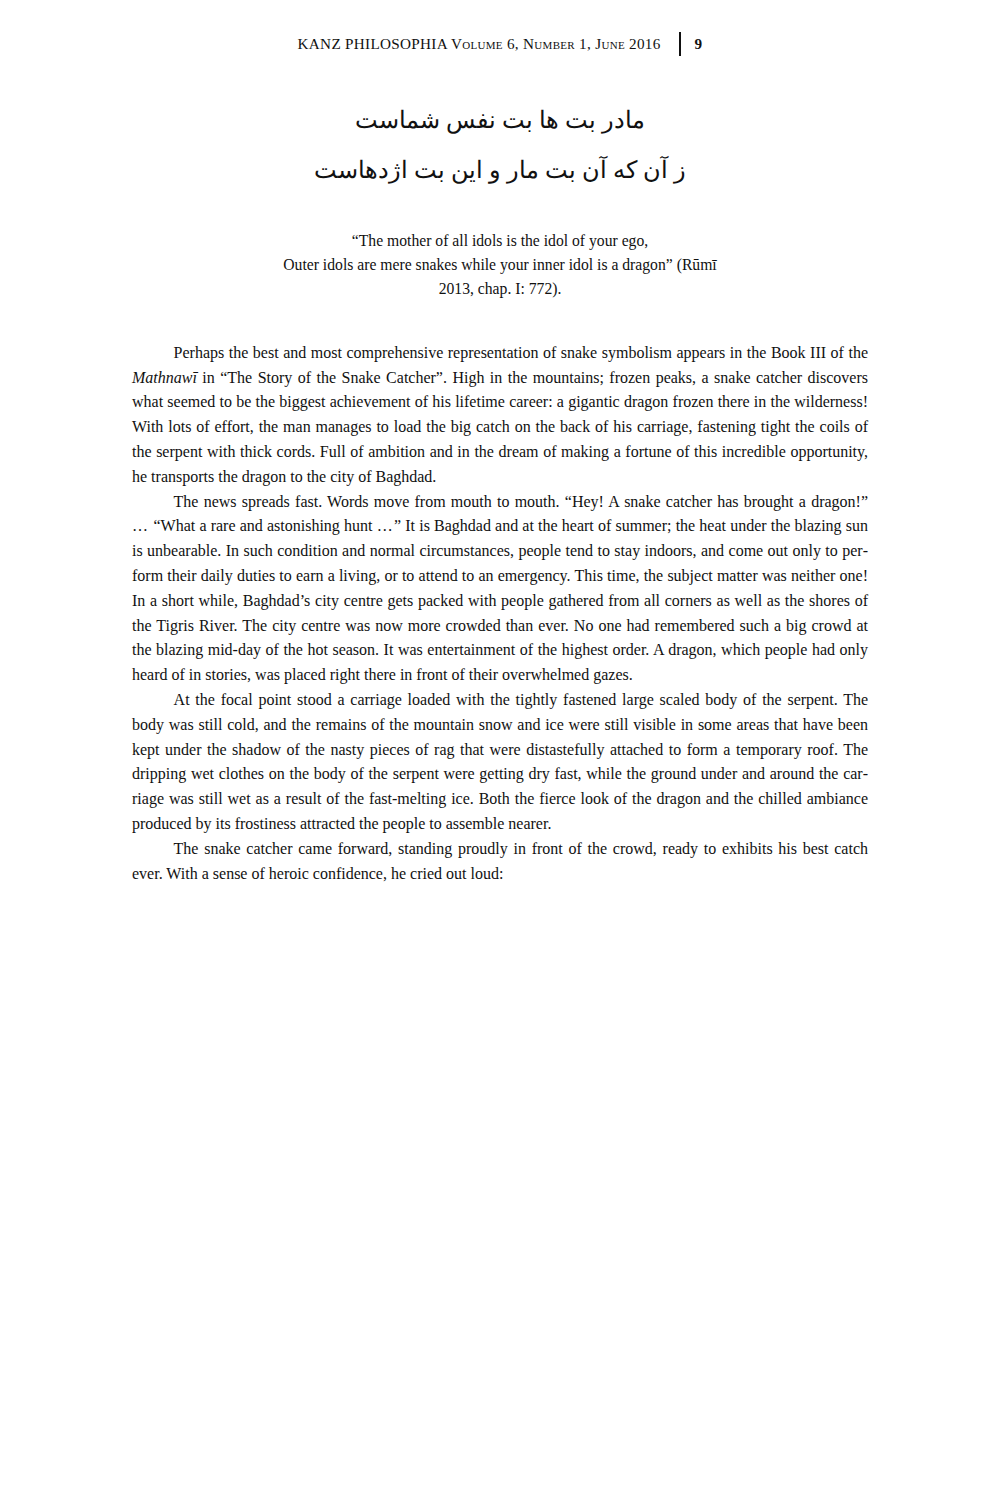KANZ PHILOSOPHIA Volume 6, Number 1, June 2016 9
مادر بت ها بت نفس شماست
ز آن که آن بت مار و این بت اژدهاست
“The mother of all idols is the idol of your ego,
Outer idols are mere snakes while your inner idol is a dragon” (Rūmī
2013, chap. I: 772).
Perhaps the best and most comprehensive representation of snake symbolism appears in the Book III of the Mathnawī in “The Story of the Snake Catcher”. High in the mountains; frozen peaks, a snake catcher discovers what seemed to be the biggest achievement of his lifetime career: a gigantic dragon frozen there in the wilderness! With lots of effort, the man manages to load the big catch on the back of his carriage, fastening tight the coils of the serpent with thick cords. Full of ambition and in the dream of making a fortune of this incredible opportunity, he transports the dragon to the city of Baghdad.
The news spreads fast. Words move from mouth to mouth. “Hey! A snake catcher has brought a dragon!” … “What a rare and astonishing hunt …” It is Baghdad and at the heart of summer; the heat under the blazing sun is unbearable. In such condition and normal circumstances, people tend to stay indoors, and come out only to perform their daily duties to earn a living, or to attend to an emergency. This time, the subject matter was neither one! In a short while, Baghdad’s city centre gets packed with people gathered from all corners as well as the shores of the Tigris River. The city centre was now more crowded than ever. No one had remembered such a big crowd at the blazing mid-day of the hot season. It was entertainment of the highest order. A dragon, which people had only heard of in stories, was placed right there in front of their overwhelmed gazes.
At the focal point stood a carriage loaded with the tightly fastened large scaled body of the serpent. The body was still cold, and the remains of the mountain snow and ice were still visible in some areas that have been kept under the shadow of the nasty pieces of rag that were distastefully attached to form a temporary roof. The dripping wet clothes on the body of the serpent were getting dry fast, while the ground under and around the carriage was still wet as a result of the fast-melting ice. Both the fierce look of the dragon and the chilled ambiance produced by its frostiness attracted the people to assemble nearer.
The snake catcher came forward, standing proudly in front of the crowd, ready to exhibits his best catch ever. With a sense of heroic confidence, he cried out loud: